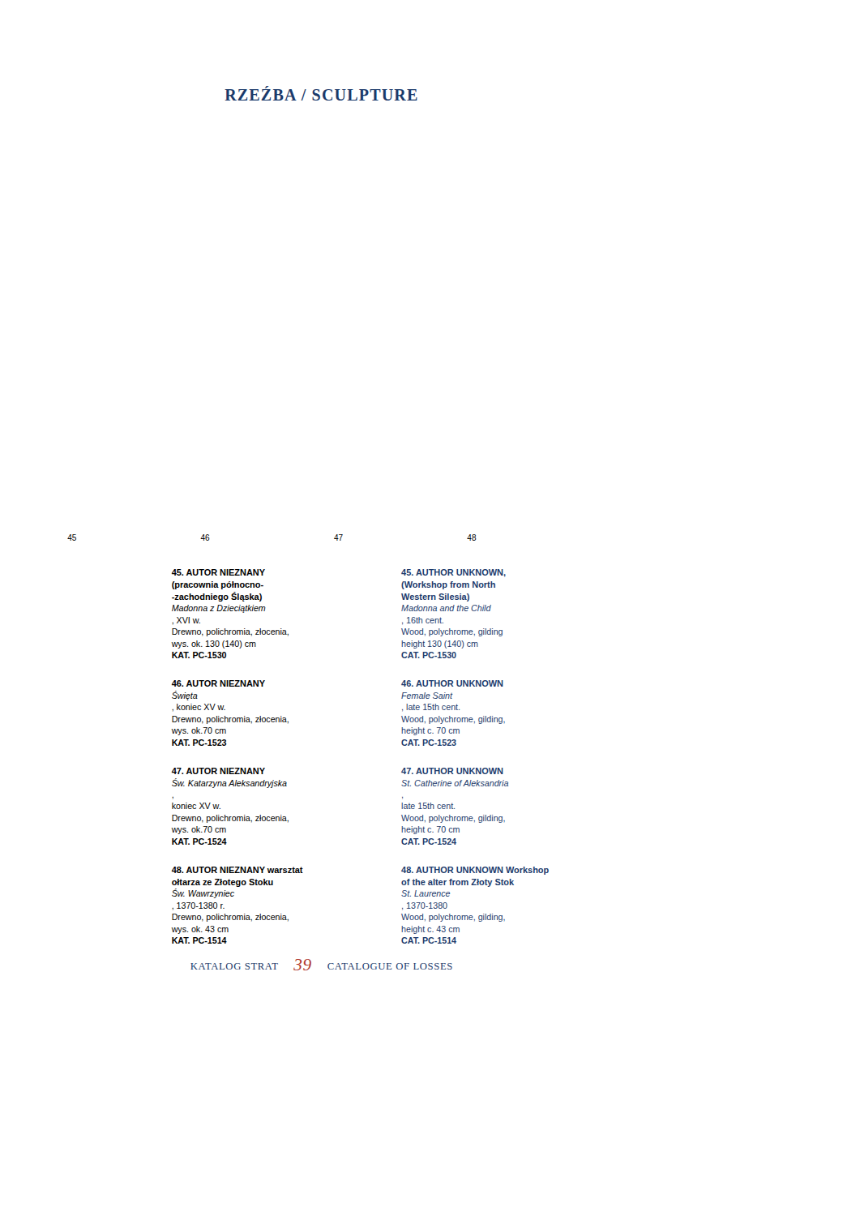RZEŹBA / SCULPTURE
45
46
47
48
45. AUTOR NIEZNANY
(pracownia północno-
-zachodniego Śląska)
Madonna z Dzieciątkiem
, XVI w.
Drewno, polichromia, złocenia,
wys. ok. 130 (140) cm
KAT. PC-1530
46. AUTOR NIEZNANY
Święta
, koniec XV w.
Drewno, polichromia, złocenia,
wys. ok.70 cm
KAT. PC-1523
47. AUTOR NIEZNANY
Św. Katarzyna Aleksandryjska
,
koniec XV w.
Drewno, polichromia, złocenia,
wys. ok.70 cm
KAT. PC-1524
48. AUTOR NIEZNANY warsztat
ołtarza ze Złotego Stoku
Św. Wawrzyniec
, 1370-1380 r.
Drewno, polichromia, złocenia,
wys. ok. 43 cm
KAT. PC-1514
45. AUTHOR UNKNOWN,
(Workshop from North
Western Silesia)
Madonna and the Child
, 16th cent.
Wood, polychrome, gilding
height 130 (140) cm
CAT. PC-1530
46. AUTHOR UNKNOWN
Female Saint
, late 15th cent.
Wood, polychrome, gilding,
height c. 70 cm
CAT. PC-1523
47. AUTHOR UNKNOWN
St. Catherine of Aleksandria
,
late 15th cent.
Wood, polychrome, gilding,
height c. 70 cm
CAT. PC-1524
48. AUTHOR UNKNOWN Workshop
of the alter from Złoty Stok
St. Laurence
, 1370-1380
Wood, polychrome, gilding,
height c. 43 cm
CAT. PC-1514
KATALOG STRAT 39 CATALOGUE OF LOSSES